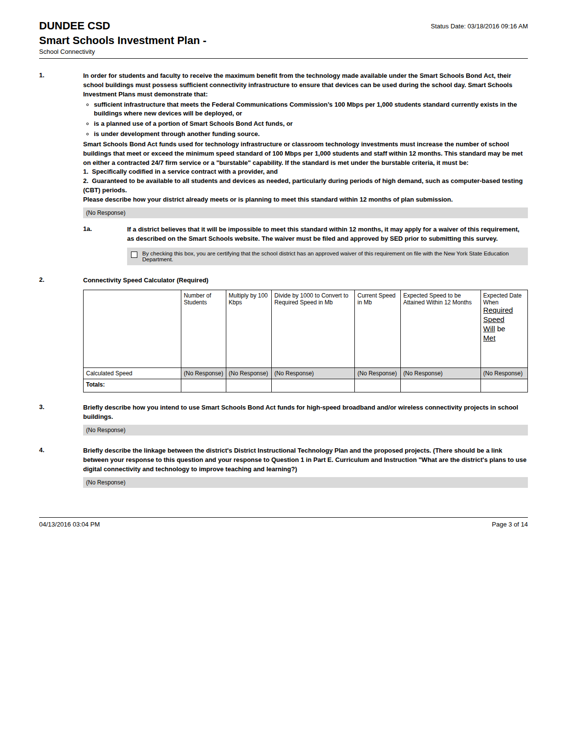DUNDEE CSD
Status Date: 03/18/2016 09:16 AM
Smart Schools Investment Plan -
School Connectivity
1.
In order for students and faculty to receive the maximum benefit from the technology made available under the Smart Schools Bond Act, their school buildings must possess sufficient connectivity infrastructure to ensure that devices can be used during the school day. Smart Schools Investment Plans must demonstrate that:
sufficient infrastructure that meets the Federal Communications Commission’s 100 Mbps per 1,000 students standard currently exists in the buildings where new devices will be deployed, or
is a planned use of a portion of Smart Schools Bond Act funds, or
is under development through another funding source.
Smart Schools Bond Act funds used for technology infrastructure or classroom technology investments must increase the number of school buildings that meet or exceed the minimum speed standard of 100 Mbps per 1,000 students and staff within 12 months. This standard may be met on either a contracted 24/7 firm service or a "burstable" capability. If the standard is met under the burstable criteria, it must be:
1. Specifically codified in a service contract with a provider, and
2. Guaranteed to be available to all students and devices as needed, particularly during periods of high demand, such as computer-based testing (CBT) periods.
Please describe how your district already meets or is planning to meet this standard within 12 months of plan submission.
(No Response)
1a.
If a district believes that it will be impossible to meet this standard within 12 months, it may apply for a waiver of this requirement, as described on the Smart Schools website. The waiver must be filed and approved by SED prior to submitting this survey.
By checking this box, you are certifying that the school district has an approved waiver of this requirement on file with the New York State Education Department.
2.
Connectivity Speed Calculator (Required)
| | Number of Students | Multiply by 100 Kbps | Divide by 1000 to Convert to Required Speed in Mb | Current Speed in Mb | Expected Speed to be Attained Within 12 Months | Expected Date When Required Speed Will be Met |
| --- | --- | --- | --- | --- | --- | --- |
| Calculated Speed | (No Response) | (No Response) | (No Response) | (No Response) | (No Response) | (No Response) |
| Totals: | | | | | | |
3.
Briefly describe how you intend to use Smart Schools Bond Act funds for high-speed broadband and/or wireless connectivity projects in school buildings.
(No Response)
4.
Briefly describe the linkage between the district's District Instructional Technology Plan and the proposed projects. (There should be a link between your response to this question and your response to Question 1 in Part E. Curriculum and Instruction "What are the district's plans to use digital connectivity and technology to improve teaching and learning?)
(No Response)
04/13/2016 03:04 PM
Page 3 of 14